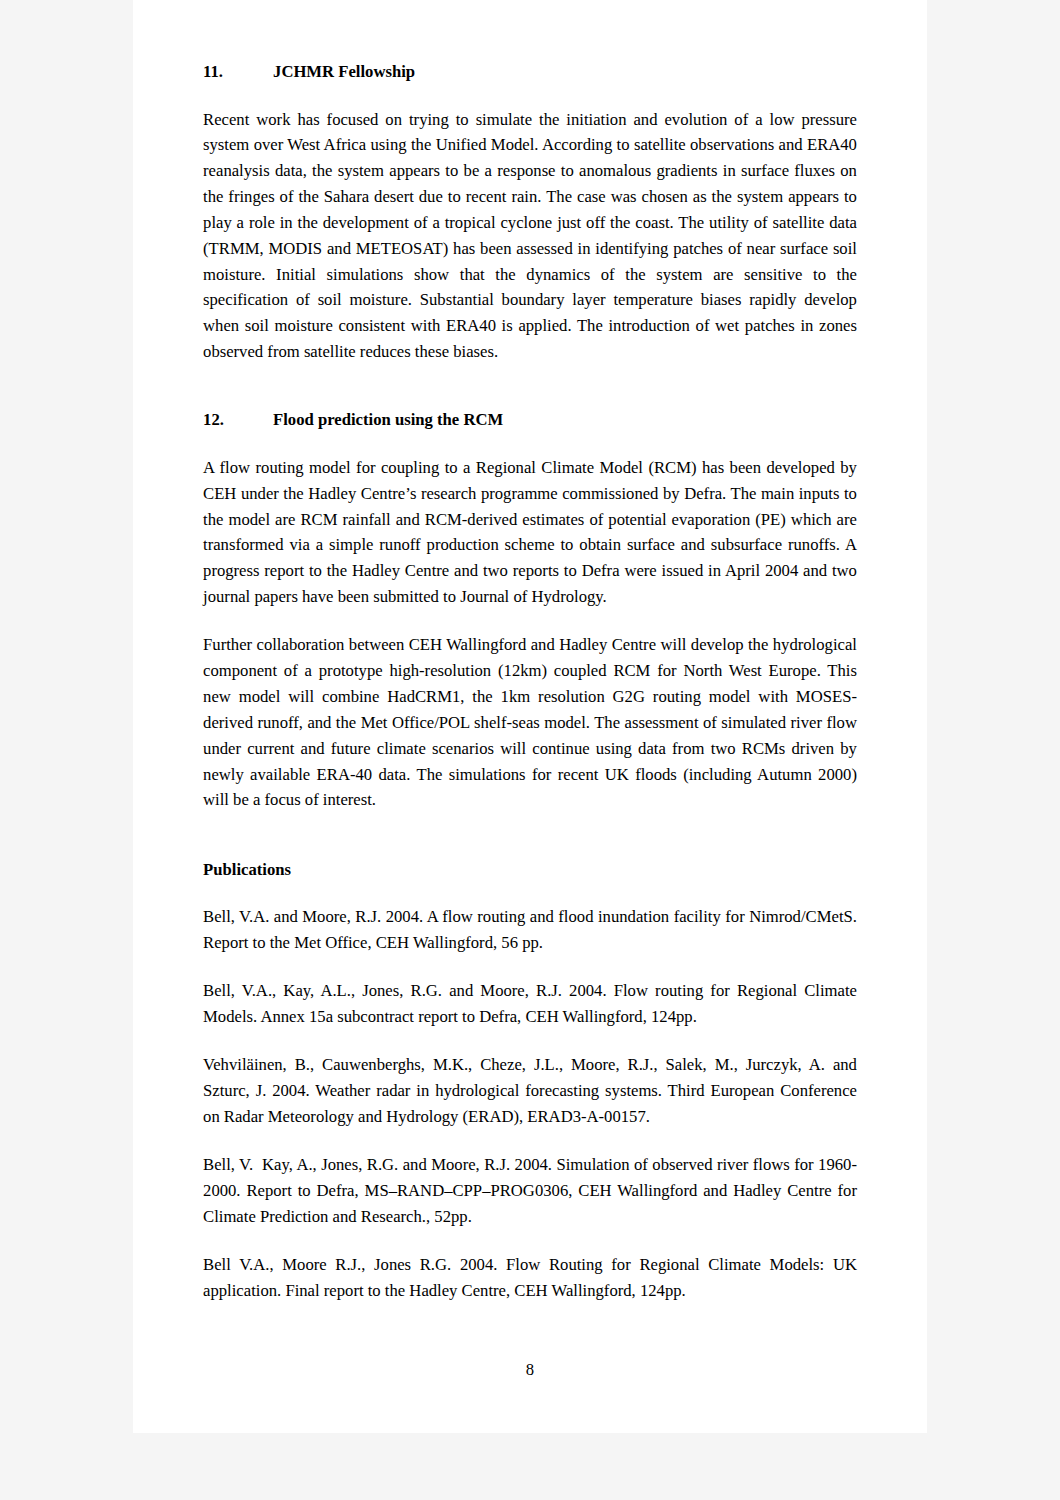11. JCHMR Fellowship
Recent work has focused on trying to simulate the initiation and evolution of a low pressure system over West Africa using the Unified Model. According to satellite observations and ERA40 reanalysis data, the system appears to be a response to anomalous gradients in surface fluxes on the fringes of the Sahara desert due to recent rain. The case was chosen as the system appears to play a role in the development of a tropical cyclone just off the coast. The utility of satellite data (TRMM, MODIS and METEOSAT) has been assessed in identifying patches of near surface soil moisture. Initial simulations show that the dynamics of the system are sensitive to the specification of soil moisture. Substantial boundary layer temperature biases rapidly develop when soil moisture consistent with ERA40 is applied. The introduction of wet patches in zones observed from satellite reduces these biases.
12. Flood prediction using the RCM
A flow routing model for coupling to a Regional Climate Model (RCM) has been developed by CEH under the Hadley Centre’s research programme commissioned by Defra. The main inputs to the model are RCM rainfall and RCM-derived estimates of potential evaporation (PE) which are transformed via a simple runoff production scheme to obtain surface and subsurface runoffs. A progress report to the Hadley Centre and two reports to Defra were issued in April 2004 and two journal papers have been submitted to Journal of Hydrology.
Further collaboration between CEH Wallingford and Hadley Centre will develop the hydrological component of a prototype high-resolution (12km) coupled RCM for North West Europe. This new model will combine HadCRM1, the 1km resolution G2G routing model with MOSES-derived runoff, and the Met Office/POL shelf-seas model. The assessment of simulated river flow under current and future climate scenarios will continue using data from two RCMs driven by newly available ERA-40 data. The simulations for recent UK floods (including Autumn 2000) will be a focus of interest.
Publications
Bell, V.A. and Moore, R.J. 2004. A flow routing and flood inundation facility for Nimrod/CMetS. Report to the Met Office, CEH Wallingford, 56 pp.
Bell, V.A., Kay, A.L., Jones, R.G. and Moore, R.J. 2004. Flow routing for Regional Climate Models. Annex 15a subcontract report to Defra, CEH Wallingford, 124pp.
Vehviläinen, B., Cauwenberghs, M.K., Cheze, J.L., Moore, R.J., Salek, M., Jurczyk, A. and Szturc, J. 2004. Weather radar in hydrological forecasting systems. Third European Conference on Radar Meteorology and Hydrology (ERAD), ERAD3-A-00157.
Bell, V. Kay, A., Jones, R.G. and Moore, R.J. 2004. Simulation of observed river flows for 1960-2000. Report to Defra, MS–RAND–CPP–PROG0306, CEH Wallingford and Hadley Centre for Climate Prediction and Research., 52pp.
Bell V.A., Moore R.J., Jones R.G. 2004. Flow Routing for Regional Climate Models: UK application. Final report to the Hadley Centre, CEH Wallingford, 124pp.
8